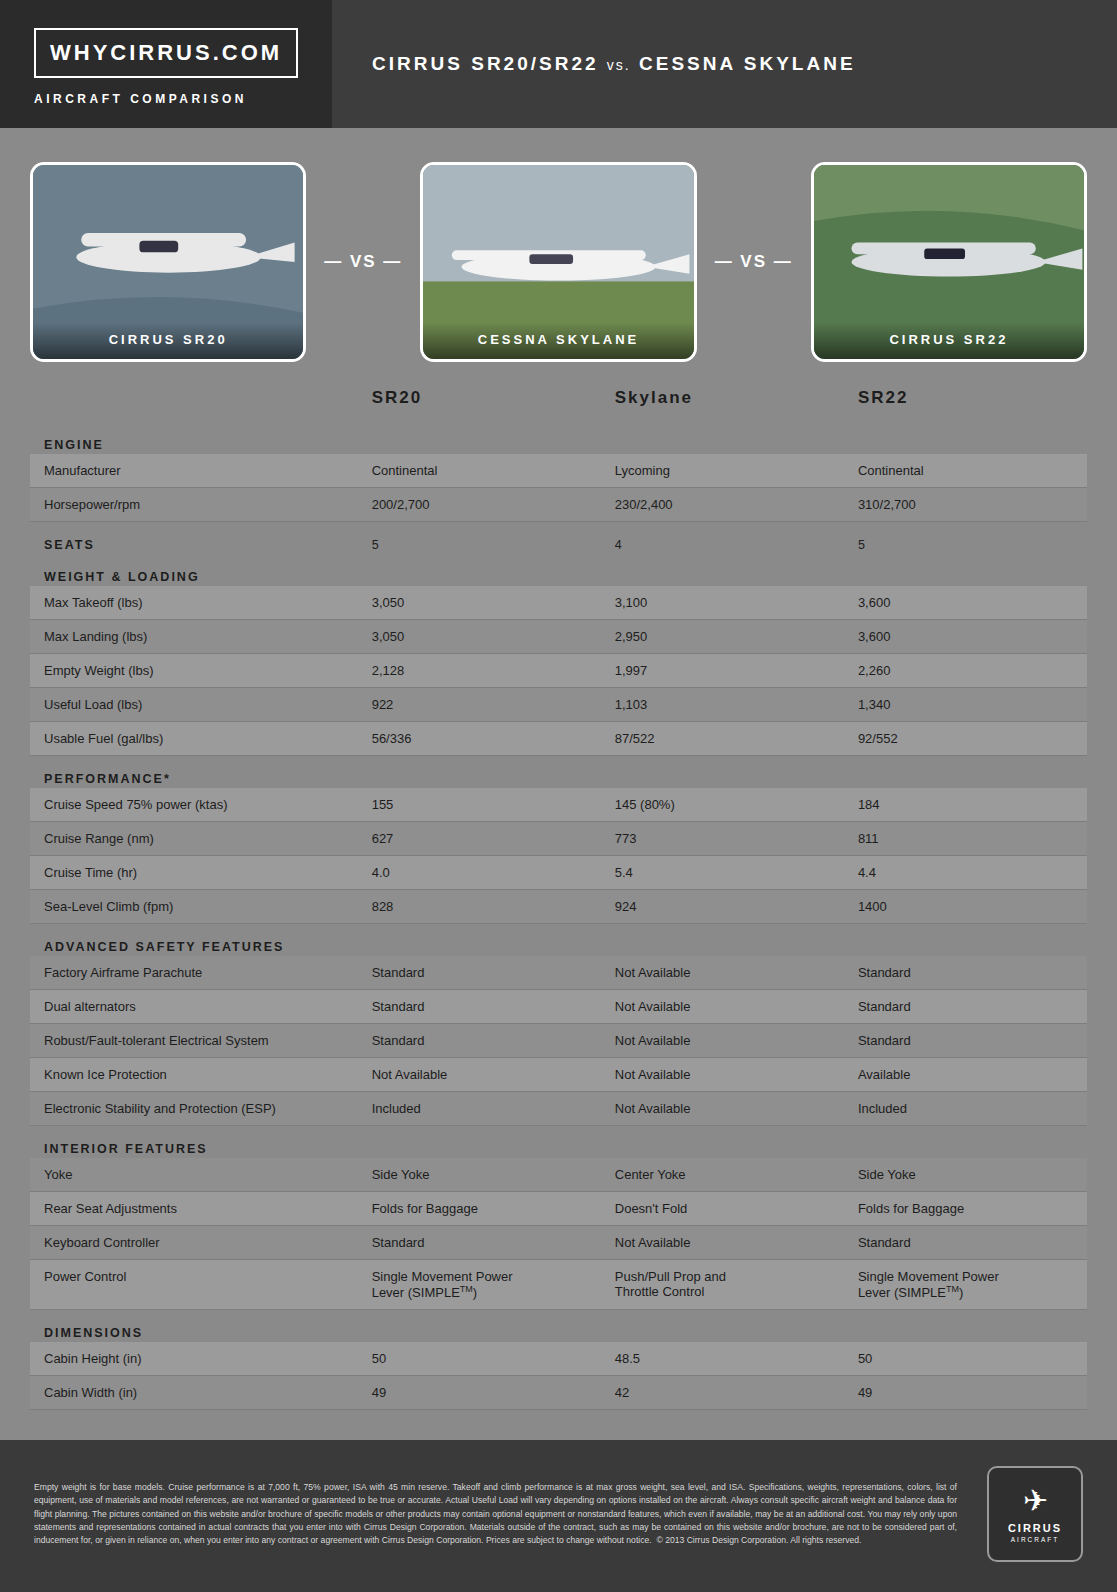WHYCIRRUS.COM
AIRCRAFT COMPARISON
CIRRUS SR20/SR22 vs. CESSNA SKYLANE
CIRRUS SR20
— VS —
CESSNA SKYLANE
— VS —
CIRRUS SR22
| | SR20 | Skylane | SR22 |
| --- | --- | --- | --- |
| ENGINE | | | |
| Manufacturer | Continental | Lycoming | Continental |
| Horsepower/rpm | 200/2,700 | 230/2,400 | 310/2,700 |
| SEATS | 5 | 4 | 5 |
| WEIGHT & LOADING | | | |
| Max Takeoff (lbs) | 3,050 | 3,100 | 3,600 |
| Max Landing (lbs) | 3,050 | 2,950 | 3,600 |
| Empty Weight (lbs) | 2,128 | 1,997 | 2,260 |
| Useful Load (lbs) | 922 | 1,103 | 1,340 |
| Usable Fuel (gal/lbs) | 56/336 | 87/522 | 92/552 |
| PERFORMANCE* | | | |
| Cruise Speed 75% power (ktas) | 155 | 145 (80%) | 184 |
| Cruise Range (nm) | 627 | 773 | 811 |
| Cruise Time (hr) | 4.0 | 5.4 | 4.4 |
| Sea-Level Climb (fpm) | 828 | 924 | 1400 |
| ADVANCED SAFETY FEATURES | | | |
| Factory Airframe Parachute | Standard | Not Available | Standard |
| Dual alternators | Standard | Not Available | Standard |
| Robust/Fault-tolerant Electrical System | Standard | Not Available | Standard |
| Known Ice Protection | Not Available | Not Available | Available |
| Electronic Stability and Protection (ESP) | Included | Not Available | Included |
| INTERIOR FEATURES | | | |
| Yoke | Side Yoke | Center Yoke | Side Yoke |
| Rear Seat Adjustments | Folds for Baggage | Doesn't Fold | Folds for Baggage |
| Keyboard Controller | Standard | Not Available | Standard |
| Power Control | Single Movement Power Lever (SIMPLE TM ) | Push/Pull Prop and Throttle Control | Single Movement Power Lever (SIMPLE TM ) |
| DIMENSIONS | | | |
| Cabin Height (in) | 50 | 48.5 | 50 |
| Cabin Width (in) | 49 | 42 | 49 |
Empty weight is for base models. Cruise performance is at 7,000 ft, 75% power, ISA with 45 min reserve. Takeoff and climb performance is at max gross weight, sea level, and ISA. Specifications, weights, representations, colors, list of equipment, use of materials and model references, are not warranted or guaranteed to be true or accurate. Actual Useful Load will vary depending on options installed on the aircraft. Always consult specific aircraft weight and balance data for flight planning. The pictures contained on this website and/or brochure of specific models or other products may contain optional equipment or nonstandard features, which even if available, may be at an additional cost. You may rely only upon statements and representations contained in actual contracts that you enter into with Cirrus Design Corporation. Materials outside of the contract, such as may be contained on this website and/or brochure, are not to be considered part of, inducement for, or given in reliance on, when you enter into any contract or agreement with Cirrus Design Corporation. Prices are subject to change without notice. © 2013 Cirrus Design Corporation. All rights reserved.
✈
CIRRUSAIRCRAFT